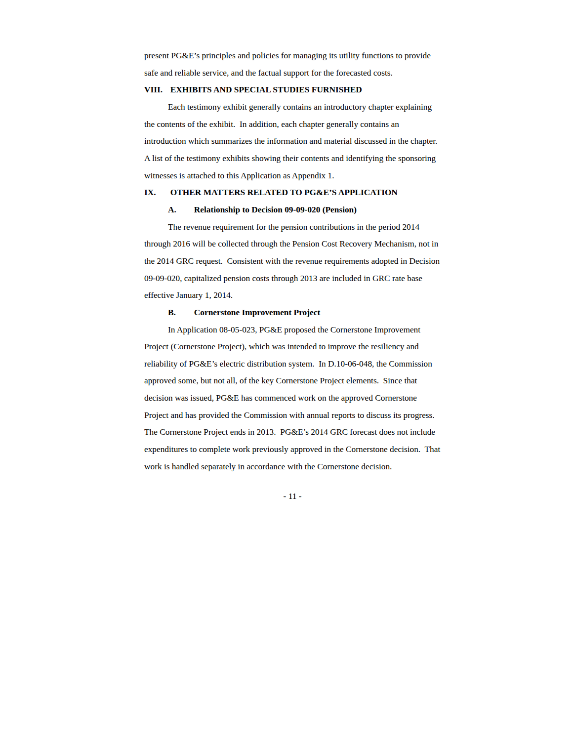present PG&E’s principles and policies for managing its utility functions to provide safe and reliable service, and the factual support for the forecasted costs.
VIII. EXHIBITS AND SPECIAL STUDIES FURNISHED
Each testimony exhibit generally contains an introductory chapter explaining the contents of the exhibit. In addition, each chapter generally contains an introduction which summarizes the information and material discussed in the chapter. A list of the testimony exhibits showing their contents and identifying the sponsoring witnesses is attached to this Application as Appendix 1.
IX. OTHER MATTERS RELATED TO PG&E’S APPLICATION
A. Relationship to Decision 09-09-020 (Pension)
The revenue requirement for the pension contributions in the period 2014 through 2016 will be collected through the Pension Cost Recovery Mechanism, not in the 2014 GRC request. Consistent with the revenue requirements adopted in Decision 09-09-020, capitalized pension costs through 2013 are included in GRC rate base effective January 1, 2014.
B. Cornerstone Improvement Project
In Application 08-05-023, PG&E proposed the Cornerstone Improvement Project (Cornerstone Project), which was intended to improve the resiliency and reliability of PG&E’s electric distribution system. In D.10-06-048, the Commission approved some, but not all, of the key Cornerstone Project elements. Since that decision was issued, PG&E has commenced work on the approved Cornerstone Project and has provided the Commission with annual reports to discuss its progress. The Cornerstone Project ends in 2013. PG&E’s 2014 GRC forecast does not include expenditures to complete work previously approved in the Cornerstone decision. That work is handled separately in accordance with the Cornerstone decision.
- 11 -